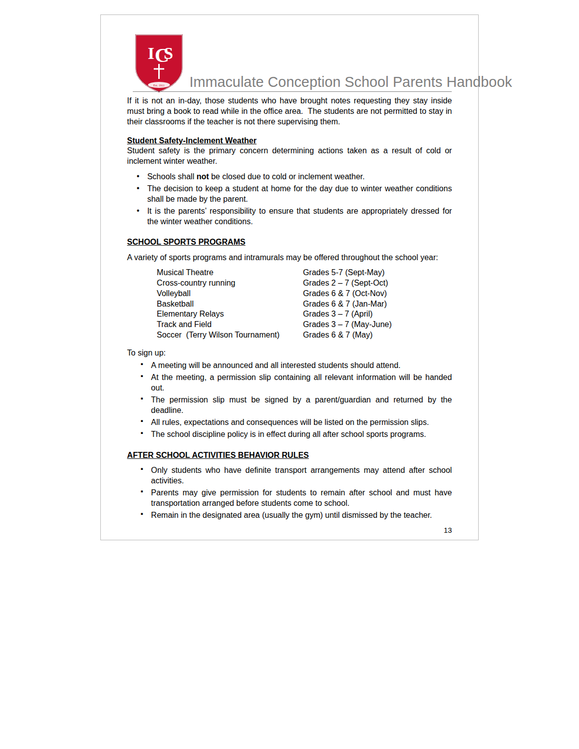I C S Est. 1911
Immaculate Conception School Parents Handbook
If it is not an in-day, those students who have brought notes requesting they stay inside must bring a book to read while in the office area. The students are not permitted to stay in their classrooms if the teacher is not there supervising them.
Student Safety-Inclement Weather
Student safety is the primary concern determining actions taken as a result of cold or inclement winter weather.
Schools shall not be closed due to cold or inclement weather.
The decision to keep a student at home for the day due to winter weather conditions shall be made by the parent.
It is the parents’ responsibility to ensure that students are appropriately dressed for the winter weather conditions.
SCHOOL SPORTS PROGRAMS
A variety of sports programs and intramurals may be offered throughout the school year:
Musical Theatre
Grades 5-7 (Sept-May)
Cross-country running
Grades 2 – 7 (Sept-Oct)
Volleyball
Grades 6 & 7 (Oct-Nov)
Basketball
Grades 6 & 7 (Jan-Mar)
Elementary Relays
Grades 3 – 7 (April)
Track and Field
Grades 3 – 7 (May-June)
Soccer (Terry Wilson Tournament)
Grades 6 & 7 (May)
To sign up:
A meeting will be announced and all interested students should attend.
At the meeting, a permission slip containing all relevant information will be handed out.
The permission slip must be signed by a parent/guardian and returned by the deadline.
All rules, expectations and consequences will be listed on the permission slips.
The school discipline policy is in effect during all after school sports programs.
AFTER SCHOOL ACTIVITIES BEHAVIOR RULES
Only students who have definite transport arrangements may attend after school activities.
Parents may give permission for students to remain after school and must have transportation arranged before students come to school.
Remain in the designated area (usually the gym) until dismissed by the teacher.
13